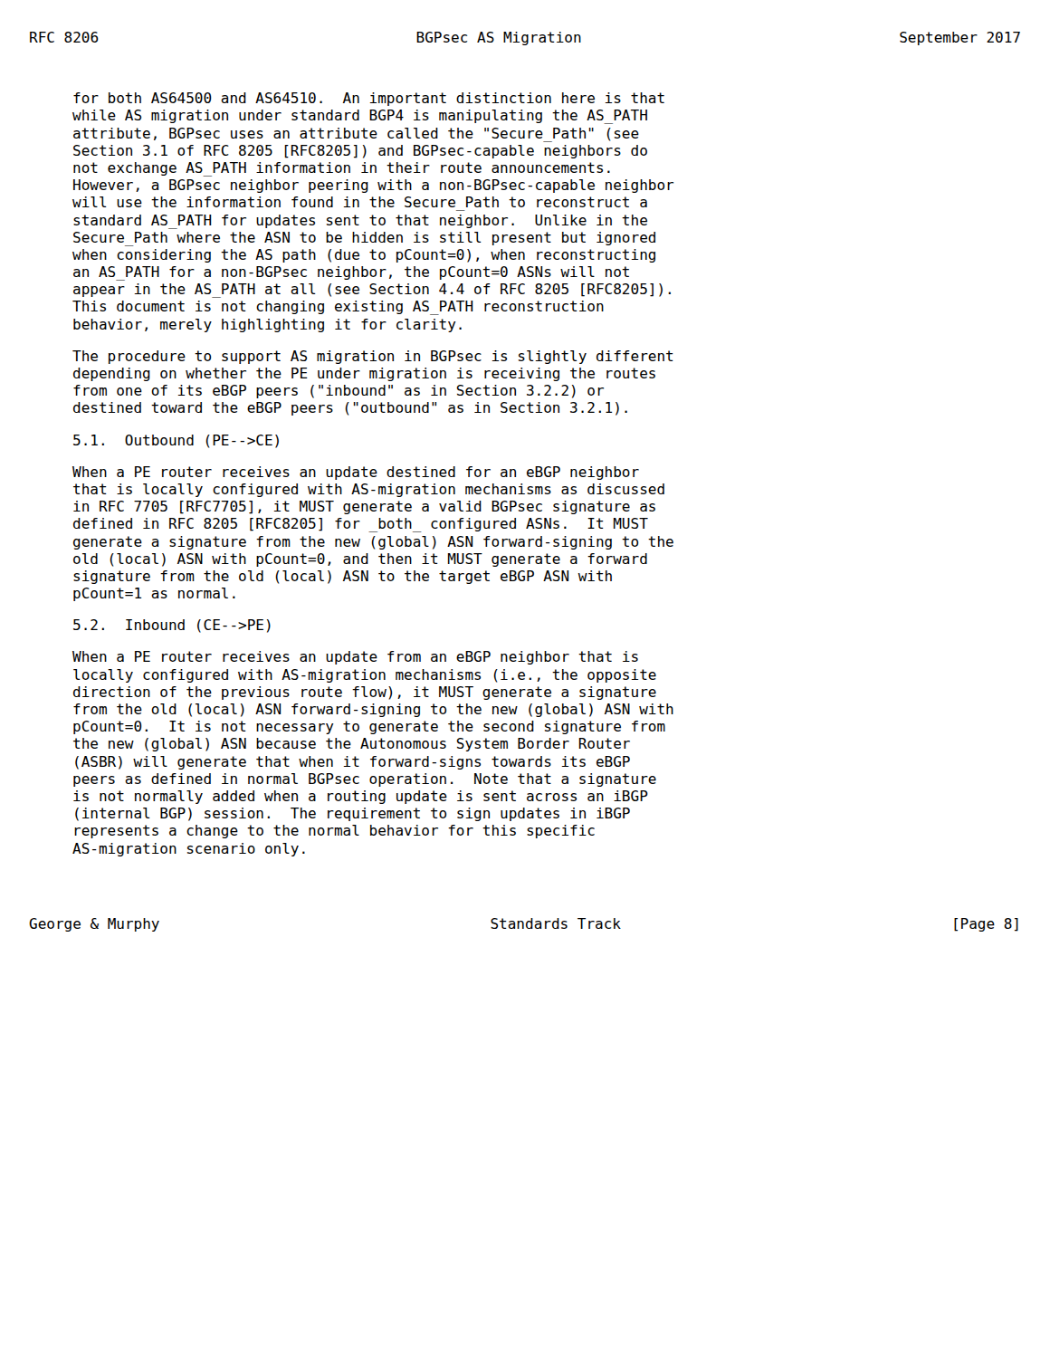RFC 8206 BGPsec AS Migration September 2017
for both AS64500 and AS64510. An important distinction here is that while AS migration under standard BGP4 is manipulating the AS_PATH attribute, BGPsec uses an attribute called the "Secure_Path" (see Section 3.1 of RFC 8205 [RFC8205]) and BGPsec-capable neighbors do not exchange AS_PATH information in their route announcements. However, a BGPsec neighbor peering with a non-BGPsec-capable neighbor will use the information found in the Secure_Path to reconstruct a standard AS_PATH for updates sent to that neighbor. Unlike in the Secure_Path where the ASN to be hidden is still present but ignored when considering the AS path (due to pCount=0), when reconstructing an AS_PATH for a non-BGPsec neighbor, the pCount=0 ASNs will not appear in the AS_PATH at all (see Section 4.4 of RFC 8205 [RFC8205]). This document is not changing existing AS_PATH reconstruction behavior, merely highlighting it for clarity.
The procedure to support AS migration in BGPsec is slightly different depending on whether the PE under migration is receiving the routes from one of its eBGP peers ("inbound" as in Section 3.2.2) or destined toward the eBGP peers ("outbound" as in Section 3.2.1).
5.1. Outbound (PE-->CE)
When a PE router receives an update destined for an eBGP neighbor that is locally configured with AS-migration mechanisms as discussed in RFC 7705 [RFC7705], it MUST generate a valid BGPsec signature as defined in RFC 8205 [RFC8205] for _both_ configured ASNs. It MUST generate a signature from the new (global) ASN forward-signing to the old (local) ASN with pCount=0, and then it MUST generate a forward signature from the old (local) ASN to the target eBGP ASN with pCount=1 as normal.
5.2. Inbound (CE-->PE)
When a PE router receives an update from an eBGP neighbor that is locally configured with AS-migration mechanisms (i.e., the opposite direction of the previous route flow), it MUST generate a signature from the old (local) ASN forward-signing to the new (global) ASN with pCount=0. It is not necessary to generate the second signature from the new (global) ASN because the Autonomous System Border Router (ASBR) will generate that when it forward-signs towards its eBGP peers as defined in normal BGPsec operation. Note that a signature is not normally added when a routing update is sent across an iBGP (internal BGP) session. The requirement to sign updates in iBGP represents a change to the normal behavior for this specific AS-migration scenario only.
George & Murphy Standards Track [Page 8]